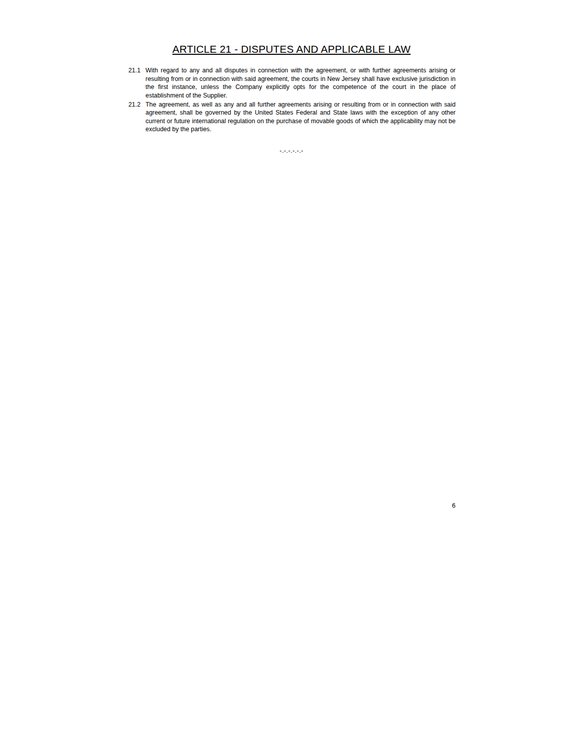ARTICLE 21 - DISPUTES AND APPLICABLE LAW
21.1 With regard to any and all disputes in connection with the agreement, or with further agreements arising or resulting from or in connection with said agreement, the courts in New Jersey shall have exclusive jurisdiction in the first instance, unless the Company explicitly opts for the competence of the court in the place of establishment of the Supplier.
21.2 The agreement, as well as any and all further agreements arising or resulting from or in connection with said agreement, shall be governed by the United States Federal and State laws with the exception of any other current or future international regulation on the purchase of movable goods of which the applicability may not be excluded by the parties.
-.-.-.-.-.-
6